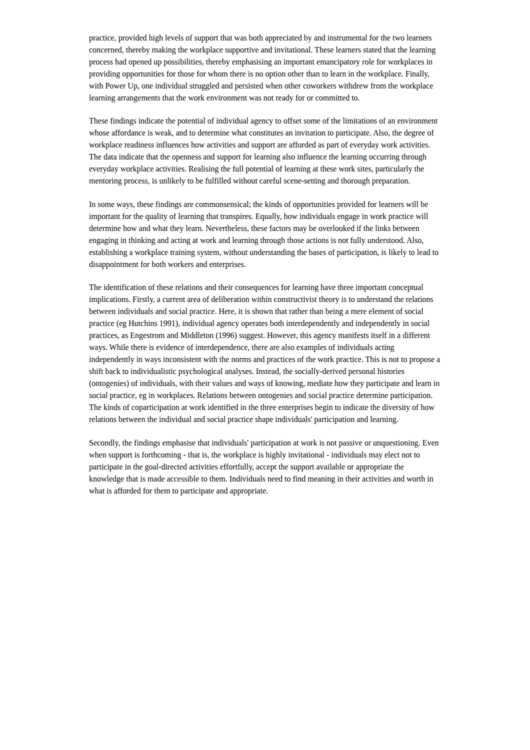practice, provided high levels of support that was both appreciated by and instrumental for the two learners concerned, thereby making the workplace supportive and invitational. These learners stated that the learning process had opened up possibilities, thereby emphasising an important emancipatory role for workplaces in providing opportunities for those for whom there is no option other than to learn in the workplace. Finally, with Power Up, one individual struggled and persisted when other coworkers withdrew from the workplace learning arrangements that the work environment was not ready for or committed to.
These findings indicate the potential of individual agency to offset some of the limitations of an environment whose affordance is weak, and to determine what constitutes an invitation to participate. Also, the degree of workplace readiness influences how activities and support are afforded as part of everyday work activities. The data indicate that the openness and support for learning also influence the learning occurring through everyday workplace activities. Realising the full potential of learning at these work sites, particularly the mentoring process, is unlikely to be fulfilled without careful scene-setting and thorough preparation.
In some ways, these findings are commonsensical; the kinds of opportunities provided for learners will be important for the quality of learning that transpires. Equally, how individuals engage in work practice will determine how and what they learn. Nevertheless, these factors may be overlooked if the links between engaging in thinking and acting at work and learning through those actions is not fully understood. Also, establishing a workplace training system, without understanding the bases of participation, is likely to lead to disappointment for both workers and enterprises.
The identification of these relations and their consequences for learning have three important conceptual implications. Firstly, a current area of deliberation within constructivist theory is to understand the relations between individuals and social practice. Here, it is shown that rather than being a mere element of social practice (eg Hutchins 1991), individual agency operates both interdependently and independently in social practices, as Engestrom and Middleton (1996) suggest. However, this agency manifests itself in a different ways. While there is evidence of interdependence, there are also examples of individuals acting independently in ways inconsistent with the norms and practices of the work practice. This is not to propose a shift back to individualistic psychological analyses. Instead, the socially-derived personal histories (ontogenies) of individuals, with their values and ways of knowing, mediate how they participate and learn in social practice, eg in workplaces. Relations between ontogenies and social practice determine participation. The kinds of coparticipation at work identified in the three enterprises begin to indicate the diversity of how relations between the individual and social practice shape individuals' participation and learning.
Secondly, the findings emphasise that individuals' participation at work is not passive or unquestioning. Even when support is forthcoming - that is, the workplace is highly invitational - individuals may elect not to participate in the goal-directed activities effortfully, accept the support available or appropriate the knowledge that is made accessible to them. Individuals need to find meaning in their activities and worth in what is afforded for them to participate and appropriate.